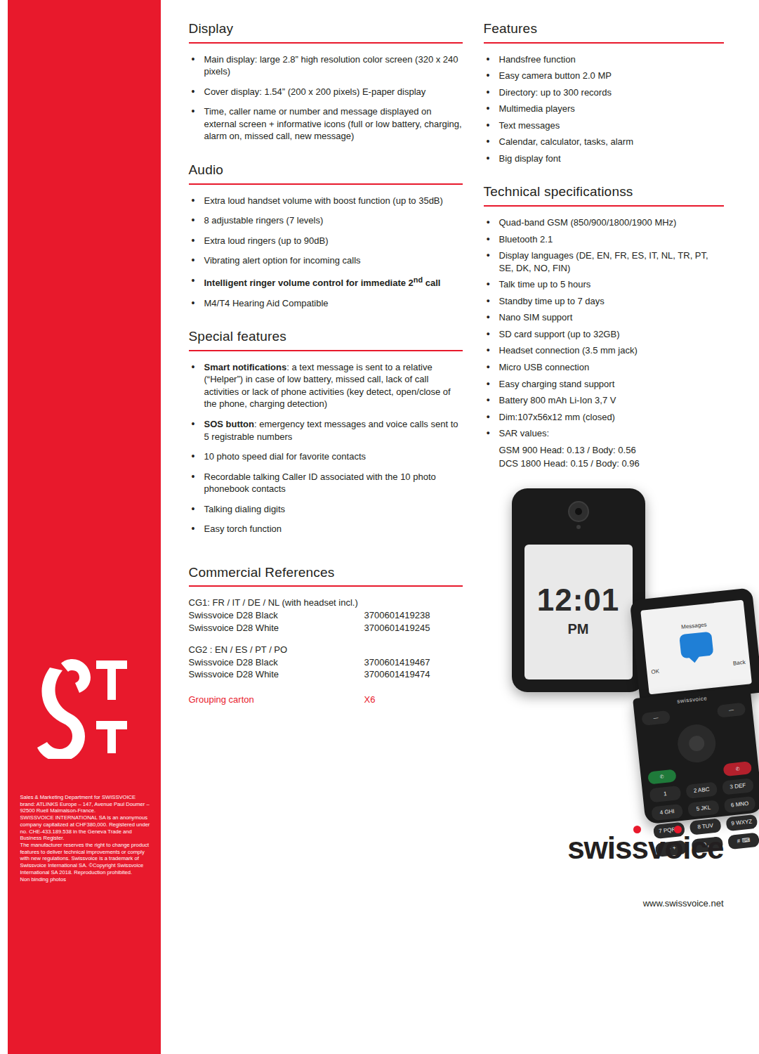Sales & Marketing Department for SWISSVOICE brand: ATLINKS Europe – 147, Avenue Paul Doumer – 92500 Rueil Malmaison-France.
SWISSVOICE INTERNATIONAL SA is an anonymous company capitalized at CHF380,000. Registered under no. CHE-433.189.538 in the Geneva Trade and Business Register.
The manufacturer reserves the right to change product features to deliver technical improvements or comply with new regulations. Swissvoice is a trademark of Swissvoice International SA. ©Copyright Swissvoice International SA 2018. Reproduction prohibited.
Non binding photos
Display
Main display: large 2.8” high resolution color screen (320 x 240 pixels)
Cover display: 1.54” (200 x 200 pixels) E-paper display
Time, caller name or number and message displayed on external screen + informative icons (full or low battery, charging, alarm on, missed call, new message)
Audio
Extra loud handset volume with boost function (up to 35dB)
8 adjustable ringers (7 levels)
Extra loud ringers (up to 90dB)
Vibrating alert option for incoming calls
Intelligent ringer volume control for immediate 2nd call
M4/T4 Hearing Aid Compatible
Special features
Smart notifications: a text message is sent to a relative (“Helper”) in case of low battery, missed call, lack of call activities or lack of phone activities (key detect, open/close of the phone, charging detection)
SOS button: emergency text messages and voice calls sent to 5 registrable numbers
10 photo speed dial for favorite contacts
Recordable talking Caller ID associated with the 10 photo phonebook contacts
Talking dialing digits
Easy torch function
Commercial References
CG1: FR / IT / DE / NL (with headset incl.)
Swissvoice D28 Black 3700601419238
Swissvoice D28 White 3700601419245
CG2 : EN / ES / PT / PO
Swissvoice D28 Black 3700601419467
Swissvoice D28 White 3700601419474
Grouping carton X6
Features
Handsfree function
Easy camera button 2.0 MP
Directory: up to 300 records
Multimedia players
Text messages
Calendar, calculator, tasks, alarm
Big display font
Technical specificationss
Quad-band GSM (850/900/1800/1900 MHz)
Bluetooth 2.1
Display languages (DE, EN, FR, ES, IT, NL, TR, PT, SE, DK, NO, FIN)
Talk time up to 5 hours
Standby time up to 7 days
Nano SIM support
SD card support (up to 32GB)
Headset connection (3.5 mm jack)
Micro USB connection
Easy charging stand support
Battery 800 mAh Li-Ion 3,7 V
Dim:107x56x12 mm (closed)
SAR values:
GSM 900 Head: 0.13 / Body: 0.56
DCS 1800 Head: 0.15 / Body: 0.96
12:01
PM
Messages
OK Back
swissvoice
—
—
✆
✆
1
2 ABC
3 DEF
4 GHI
5 JKL
6 MNO
7 PQRS
8 TUV
9 WXYZ
✱ +
0 ␣
# ⌨
swissvoice
www.swissvoice.net